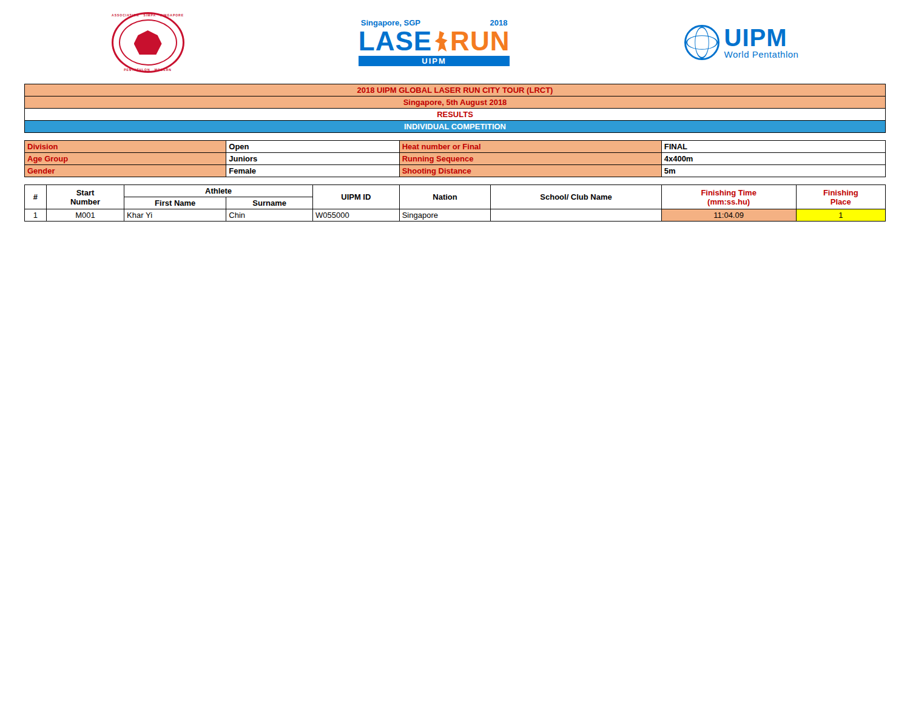ASSOCIATION SIMPA SINGAPORE
PENTATHLON MODERN
Singapore, SGP 2018
LASE RUN
UIPM
UIPM
World Pentathlon
| 2018 UIPM GLOBAL LASER RUN CITY TOUR (LRCT) |
| Singapore, 5th August 2018 |
| RESULTS |
| INDIVIDUAL COMPETITION |
| Division | Open | Heat number or Final | FINAL |
| Age Group | Juniors | Running Sequence | 4x400m |
| Gender | Female | Shooting Distance | 5m |
| # | Start Number | Athlete | UIPM ID | Nation | School/ Club Name | Finishing Time (mm:ss.hu) | Finishing Place |
| First Name | Surname |
| 1 | M001 | Khar Yi | Chin | W055000 | Singapore | | 11:04.09 | 1 |